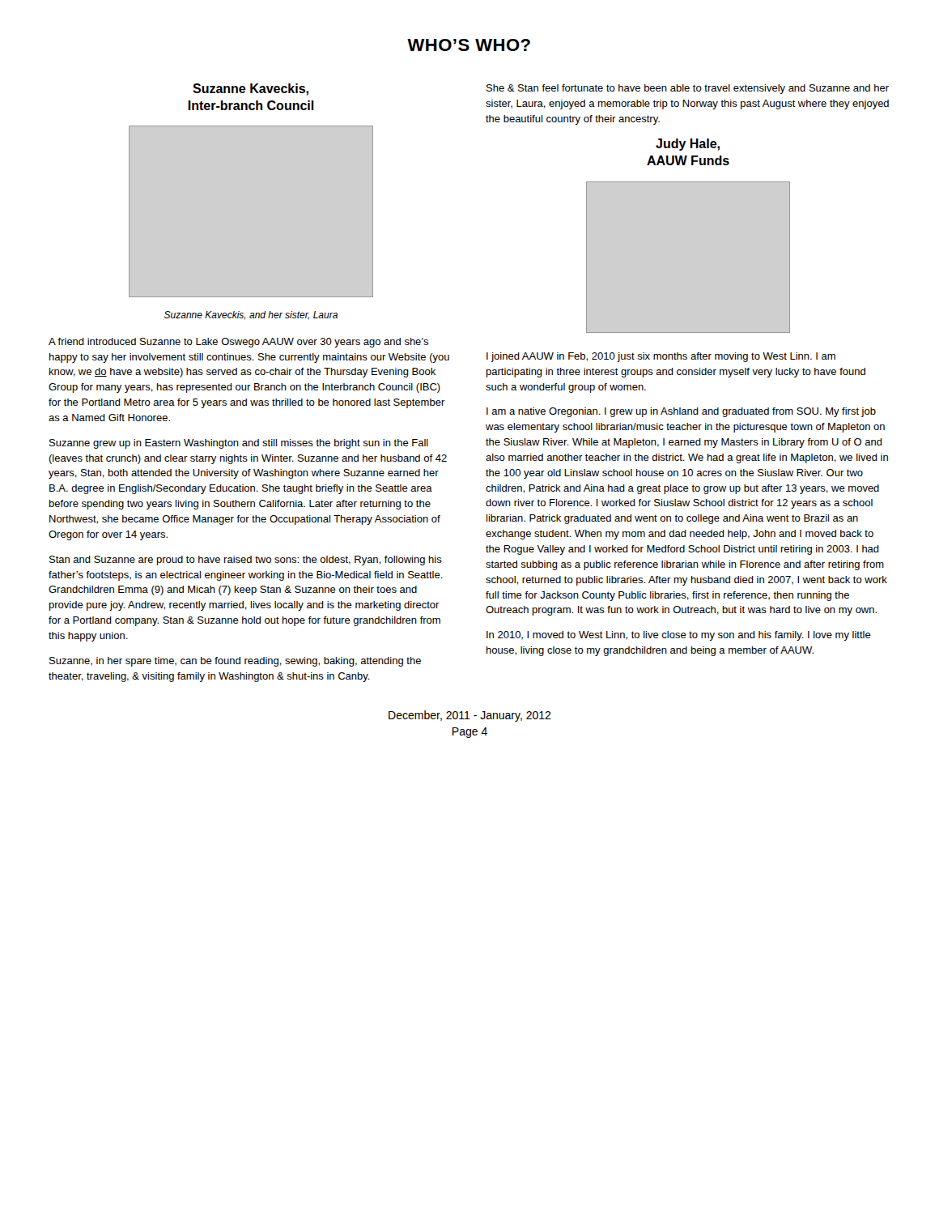WHO’S WHO?
Suzanne Kaveckis,
Inter-branch Council
Suzanne Kaveckis, and her sister, Laura
A friend introduced Suzanne to Lake Oswego AAUW over 30 years ago and she’s happy to say her involvement still continues. She currently maintains our Website (you know, we do have a website) has served as co-chair of the Thursday Evening Book Group for many years, has represented our Branch on the Interbranch Council (IBC) for the Portland Metro area for 5 years and was thrilled to be honored last September as a Named Gift Honoree.
Suzanne grew up in Eastern Washington and still misses the bright sun in the Fall (leaves that crunch) and clear starry nights in Winter. Suzanne and her husband of 42 years, Stan, both attended the University of Washington where Suzanne earned her B.A. degree in English/Secondary Education. She taught briefly in the Seattle area before spending two years living in Southern California. Later after returning to the Northwest, she became Office Manager for the Occupational Therapy Association of Oregon for over 14 years.
Stan and Suzanne are proud to have raised two sons: the oldest, Ryan, following his father’s footsteps, is an electrical engineer working in the Bio-Medical field in Seattle. Grandchildren Emma (9) and Micah (7) keep Stan & Suzanne on their toes and provide pure joy. Andrew, recently married, lives locally and is the marketing director for a Portland company. Stan & Suzanne hold out hope for future grandchildren from this happy union.
Suzanne, in her spare time, can be found reading, sewing, baking, attending the theater, traveling, & visiting family in Washington & shut-ins in Canby.
She & Stan feel fortunate to have been able to travel extensively and Suzanne and her sister, Laura, enjoyed a memorable trip to Norway this past August where they enjoyed the beautiful country of their ancestry.
Judy Hale,
AAUW Funds
I joined AAUW in Feb, 2010 just six months after moving to West Linn. I am participating in three interest groups and consider myself very lucky to have found such a wonderful group of women.
I am a native Oregonian. I grew up in Ashland and graduated from SOU. My first job was elementary school librarian/music teacher in the picturesque town of Mapleton on the Siuslaw River. While at Mapleton, I earned my Masters in Library from U of O and also married another teacher in the district. We had a great life in Mapleton, we lived in the 100 year old Linslaw school house on 10 acres on the Siuslaw River. Our two children, Patrick and Aina had a great place to grow up but after 13 years, we moved down river to Florence. I worked for Siuslaw School district for 12 years as a school librarian. Patrick graduated and went on to college and Aina went to Brazil as an exchange student. When my mom and dad needed help, John and I moved back to the Rogue Valley and I worked for Medford School District until retiring in 2003. I had started subbing as a public reference librarian while in Florence and after retiring from school, returned to public libraries. After my husband died in 2007, I went back to work full time for Jackson County Public libraries, first in reference, then running the Outreach program. It was fun to work in Outreach, but it was hard to live on my own.
In 2010, I moved to West Linn, to live close to my son and his family. I love my little house, living close to my grandchildren and being a member of AAUW.
December, 2011 - January, 2012
Page 4